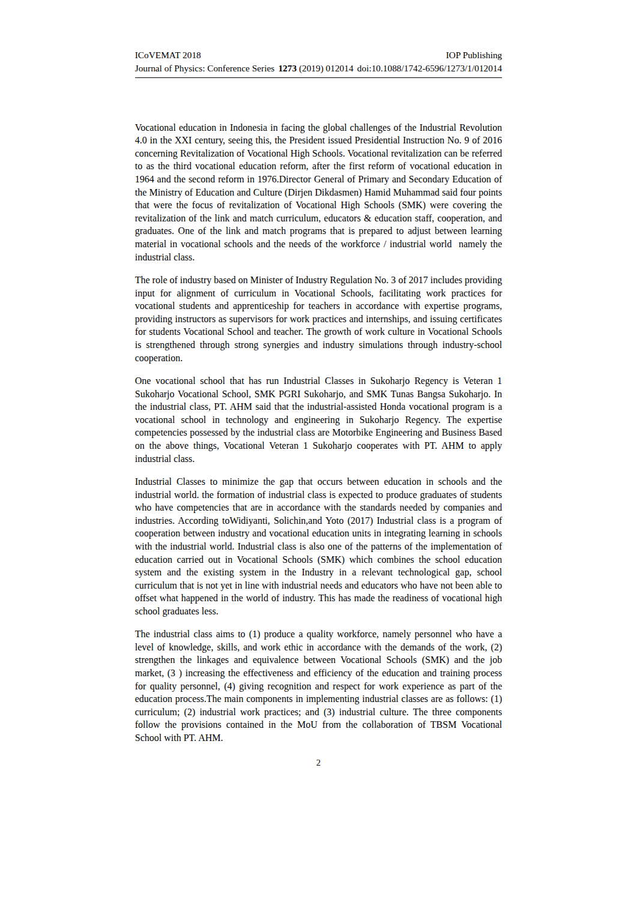ICoVEMAT 2018
IOP Publishing
Journal of Physics: Conference Series
1273 (2019) 012014
doi:10.1088/1742-6596/1273/1/012014
Vocational education in Indonesia in facing the global challenges of the Industrial Revolution 4.0 in the XXI century, seeing this, the President issued Presidential Instruction No. 9 of 2016 concerning Revitalization of Vocational High Schools. Vocational revitalization can be referred to as the third vocational education reform, after the first reform of vocational education in 1964 and the second reform in 1976.Director General of Primary and Secondary Education of the Ministry of Education and Culture (Dirjen Dikdasmen) Hamid Muhammad said four points that were the focus of revitalization of Vocational High Schools (SMK) were covering the revitalization of the link and match curriculum, educators & education staff, cooperation, and graduates. One of the link and match programs that is prepared to adjust between learning material in vocational schools and the needs of the workforce / industrial world namely the industrial class.
The role of industry based on Minister of Industry Regulation No. 3 of 2017 includes providing input for alignment of curriculum in Vocational Schools, facilitating work practices for vocational students and apprenticeship for teachers in accordance with expertise programs, providing instructors as supervisors for work practices and internships, and issuing certificates for students Vocational School and teacher. The growth of work culture in Vocational Schools is strengthened through strong synergies and industry simulations through industry-school cooperation.
One vocational school that has run Industrial Classes in Sukoharjo Regency is Veteran 1 Sukoharjo Vocational School, SMK PGRI Sukoharjo, and SMK Tunas Bangsa Sukoharjo. In the industrial class, PT. AHM said that the industrial-assisted Honda vocational program is a vocational school in technology and engineering in Sukoharjo Regency. The expertise competencies possessed by the industrial class are Motorbike Engineering and Business Based on the above things, Vocational Veteran 1 Sukoharjo cooperates with PT. AHM to apply industrial class.
Industrial Classes to minimize the gap that occurs between education in schools and the industrial world. the formation of industrial class is expected to produce graduates of students who have competencies that are in accordance with the standards needed by companies and industries. According toWidiyanti, Solichin,and Yoto (2017) Industrial class is a program of cooperation between industry and vocational education units in integrating learning in schools with the industrial world. Industrial class is also one of the patterns of the implementation of education carried out in Vocational Schools (SMK) which combines the school education system and the existing system in the Industry in a relevant technological gap, school curriculum that is not yet in line with industrial needs and educators who have not been able to offset what happened in the world of industry. This has made the readiness of vocational high school graduates less.
The industrial class aims to (1) produce a quality workforce, namely personnel who have a level of knowledge, skills, and work ethic in accordance with the demands of the work, (2) strengthen the linkages and equivalence between Vocational Schools (SMK) and the job market, (3 ) increasing the effectiveness and efficiency of the education and training process for quality personnel, (4) giving recognition and respect for work experience as part of the education process.The main components in implementing industrial classes are as follows: (1) curriculum; (2) industrial work practices; and (3) industrial culture. The three components follow the provisions contained in the MoU from the collaboration of TBSM Vocational School with PT. AHM.
2